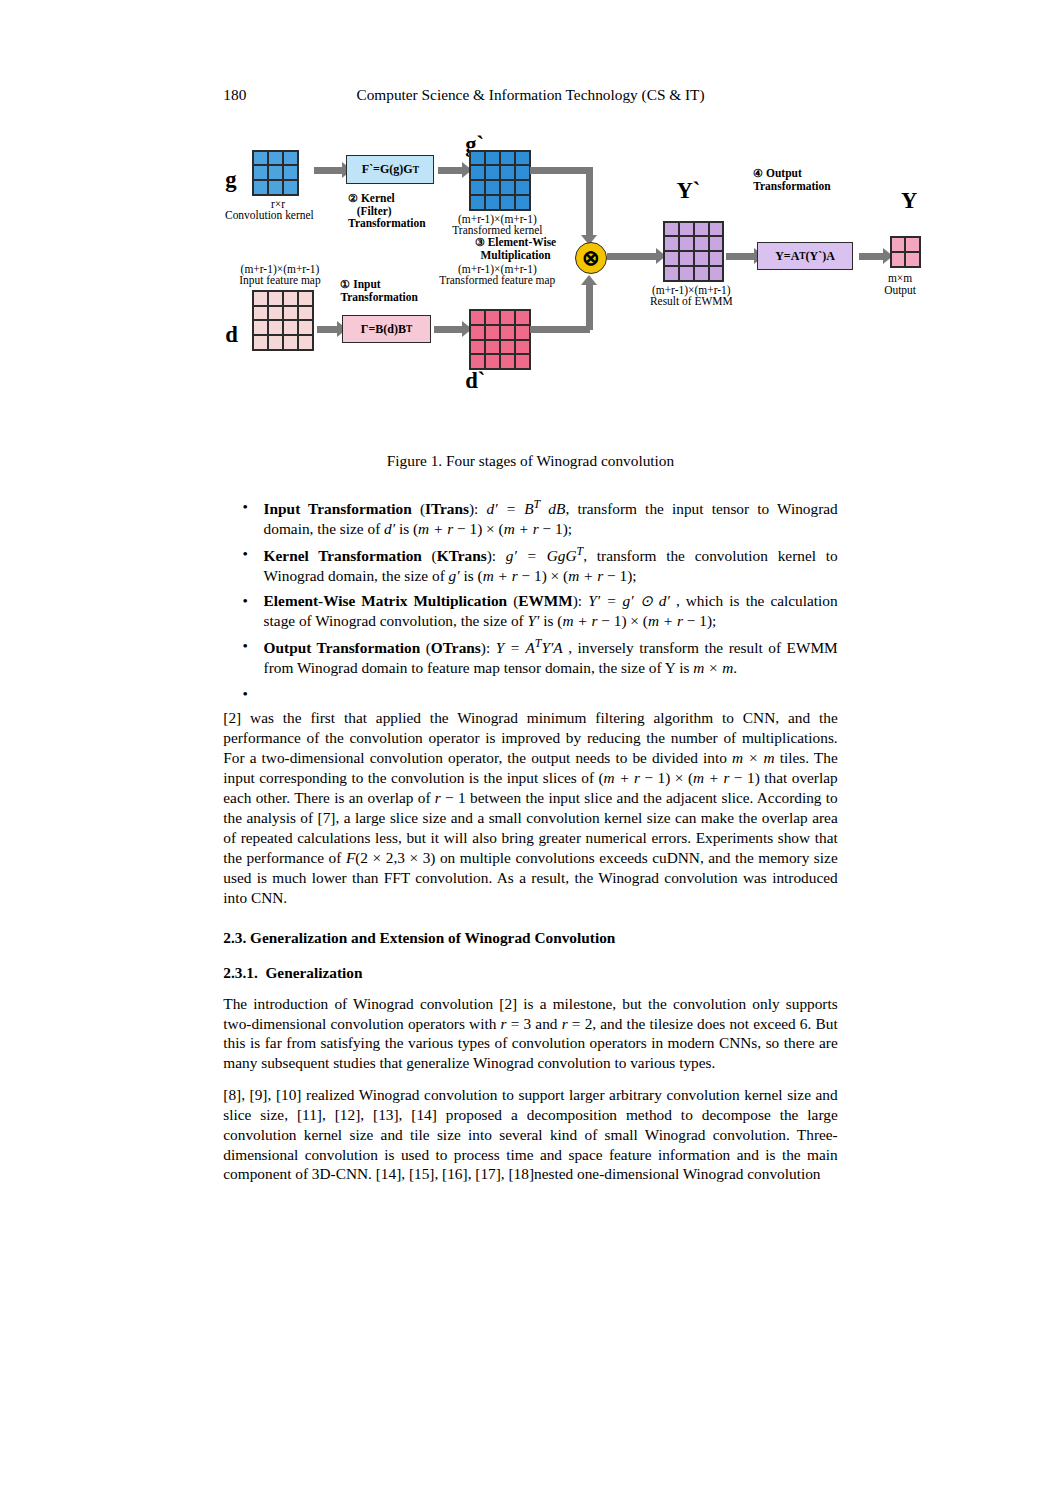180
Computer Science & Information Technology (CS & IT)
g
r×r
Convolution kernel
F`=G(g)GT
② Kernel
(Filter)
Transformation
g`
(m+r-1)×(m+r-1)
Transformed kernel
③ Element-Wise
Multiplication
⊗
(m+r-1)×(m+r-1)
Input feature map
d
① Input
Transformation
Γ=B(d)BT
(m+r-1)×(m+r-1)
Transformed feature map
d`
Y`
(m+r-1)×(m+r-1)
Result of EWMM
④ Output
Transformation
Y=AT(Y`)A
Y
m×m
Output
Figure 1. Four stages of Winograd convolution
Input Transformation (ITrans): d′ = BT dB, transform the input tensor to Winograd domain, the size of d′ is (m + r − 1) × (m + r − 1);
Kernel Transformation (KTrans): g′ = GgGT, transform the convolution kernel to Winograd domain, the size of g′ is (m + r − 1) × (m + r − 1);
Element-Wise Matrix Multiplication (EWMM): Y′ = g′ ⊙ d′ , which is the calculation stage of Winograd convolution, the size of Y′ is (m + r − 1) × (m + r − 1);
Output Transformation (OTrans): Y = ATY′A , inversely transform the result of EWMM from Winograd domain to feature map tensor domain, the size of Y is m × m.
[2] was the first that applied the Winograd minimum filtering algorithm to CNN, and the performance of the convolution operator is improved by reducing the number of multiplications. For a two-dimensional convolution operator, the output needs to be divided into m × m tiles. The input corresponding to the convolution is the input slices of (m + r − 1) × (m + r − 1) that overlap each other. There is an overlap of r − 1 between the input slice and the adjacent slice. According to the analysis of [7], a large slice size and a small convolution kernel size can make the overlap area of repeated calculations less, but it will also bring greater numerical errors. Experiments show that the performance of F(2 × 2,3 × 3) on multiple convolutions exceeds cuDNN, and the memory size used is much lower than FFT convolution. As a result, the Winograd convolution was introduced into CNN.
2.3. Generalization and Extension of Winograd Convolution
2.3.1. Generalization
The introduction of Winograd convolution [2] is a milestone, but the convolution only supports two-dimensional convolution operators with r = 3 and r = 2, and the tilesize does not exceed 6. But this is far from satisfying the various types of convolution operators in modern CNNs, so there are many subsequent studies that generalize Winograd convolution to various types.
[8], [9], [10] realized Winograd convolution to support larger arbitrary convolution kernel size and slice size, [11], [12], [13], [14] proposed a decomposition method to decompose the large convolution kernel size and tile size into several kind of small Winograd convolution. Three-dimensional convolution is used to process time and space feature information and is the main component of 3D-CNN. [14], [15], [16], [17], [18]nested one-dimensional Winograd convolution